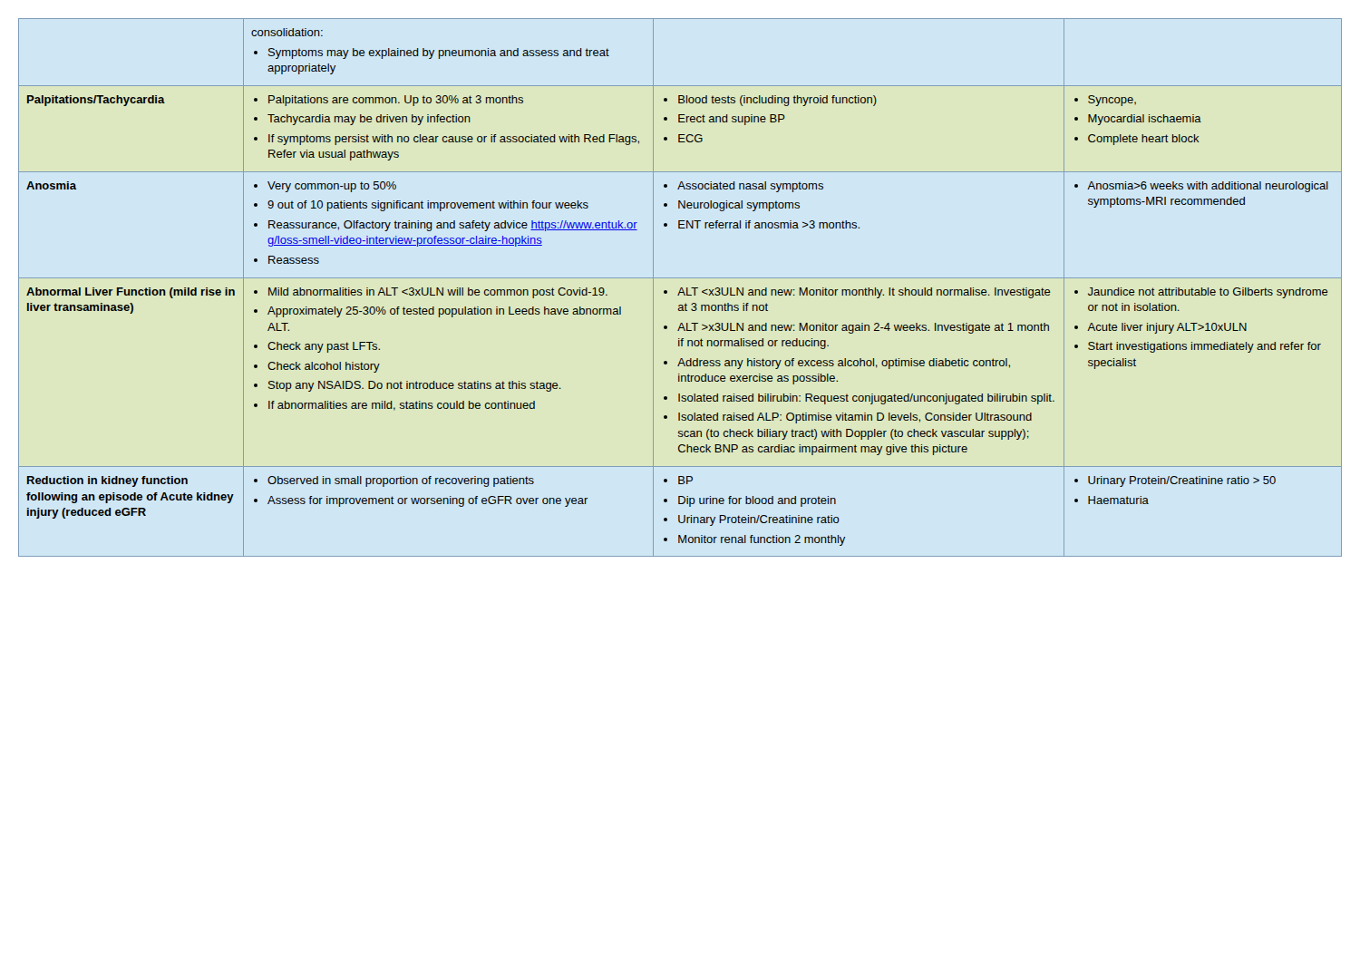| | consolidation: Symptoms may be explained by pneumonia and assess and treat appropriately | | |
| Palpitations/Tachycardia | Palpitations are common. Up to 30% at 3 months Tachycardia may be driven by infection If symptoms persist with no clear cause or if associated with Red Flags, Refer via usual pathways | Blood tests (including thyroid function) Erect and supine BP ECG | Syncope, Myocardial ischaemia Complete heart block |
| Anosmia | Very common-up to 50% 9 out of 10 patients significant improvement within four weeks Reassurance, Olfactory training and safety advice https://www.entuk.org/loss-smell-video-interview-professor-claire-hopkins Reassess | Associated nasal symptoms Neurological symptoms ENT referral if anosmia >3 months. | Anosmia>6 weeks with additional neurological symptoms-MRI recommended |
| Abnormal Liver Function (mild rise in liver transaminase) | Mild abnormalities in ALT <3xULN will be common post Covid-19. Approximately 25-30% of tested population in Leeds have abnormal ALT. Check any past LFTs. Check alcohol history Stop any NSAIDS. Do not introduce statins at this stage. If abnormalities are mild, statins could be continued | ALT <x3ULN and new: Monitor monthly. It should normalise. Investigate at 3 months if not ALT >x3ULN and new: Monitor again 2-4 weeks. Investigate at 1 month if not normalised or reducing. Address any history of excess alcohol, optimise diabetic control, introduce exercise as possible. Isolated raised bilirubin: Request conjugated/unconjugated bilirubin split. Isolated raised ALP: Optimise vitamin D levels, Consider Ultrasound scan (to check biliary tract) with Doppler (to check vascular supply); Check BNP as cardiac impairment may give this picture | Jaundice not attributable to Gilberts syndrome or not in isolation. Acute liver injury ALT>10xULN Start investigations immediately and refer for specialist |
| Reduction in kidney function following an episode of Acute kidney injury (reduced eGFR | Observed in small proportion of recovering patients Assess for improvement or worsening of eGFR over one year | BP Dip urine for blood and protein Urinary Protein/Creatinine ratio Monitor renal function 2 monthly | Urinary Protein/Creatinine ratio > 50 Haematuria |